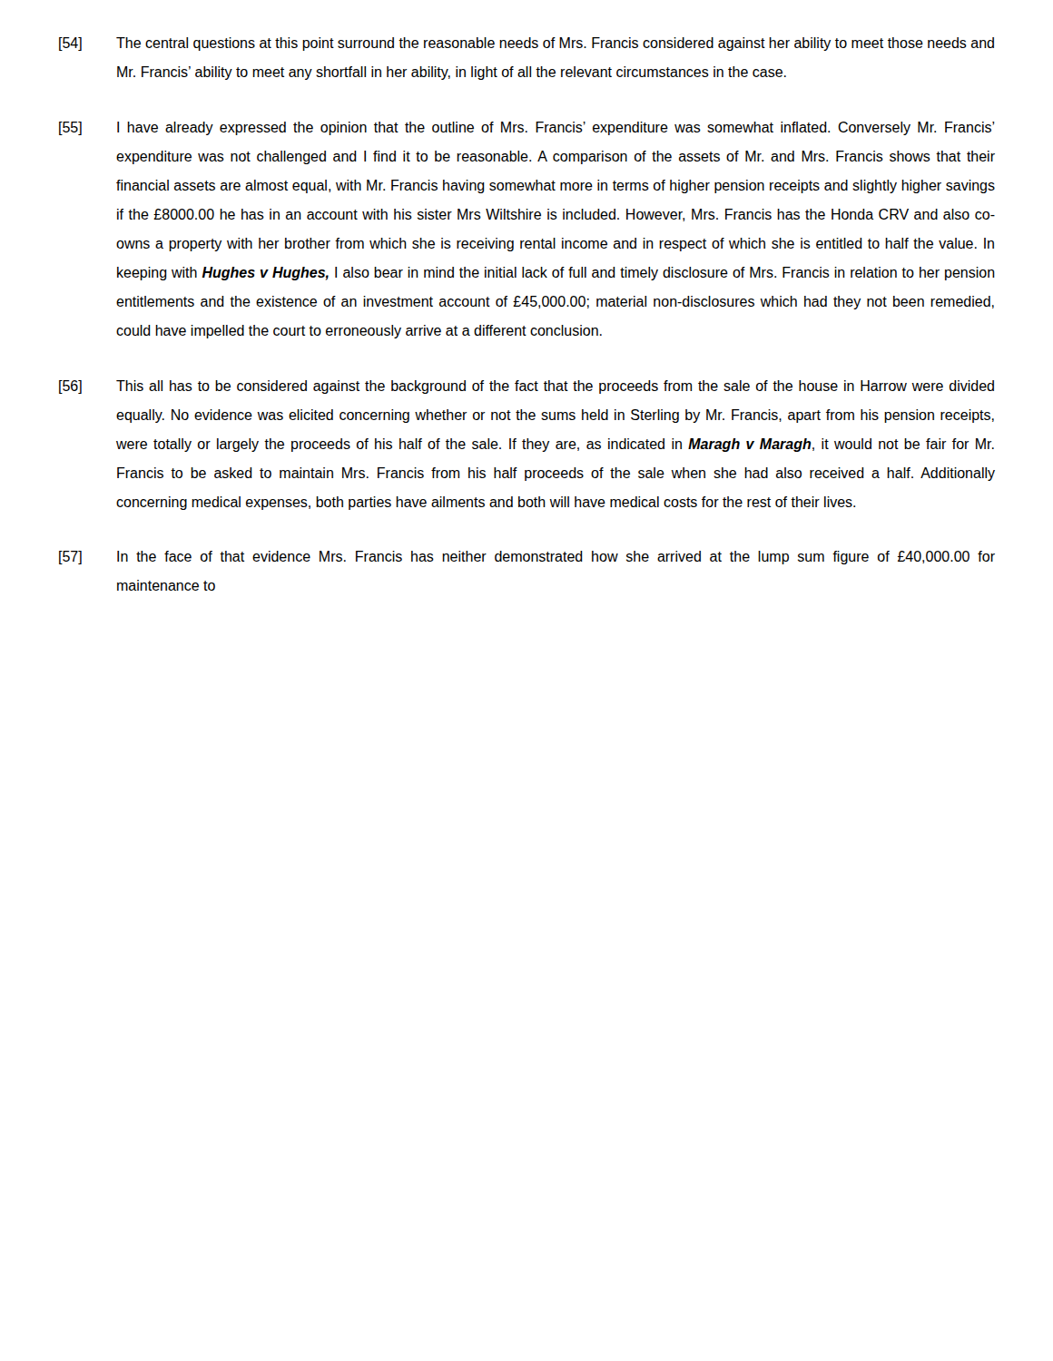[54]
The central questions at this point surround the reasonable needs of Mrs. Francis considered against her ability to meet those needs and Mr. Francis’ ability to meet any shortfall in her ability, in light of all the relevant circumstances in the case.
[55]
I have already expressed the opinion that the outline of Mrs. Francis’ expenditure was somewhat inflated. Conversely Mr. Francis’ expenditure was not challenged and I find it to be reasonable. A comparison of the assets of Mr. and Mrs. Francis shows that their financial assets are almost equal, with Mr. Francis having somewhat more in terms of higher pension receipts and slightly higher savings if the £8000.00 he has in an account with his sister Mrs Wiltshire is included. However, Mrs. Francis has the Honda CRV and also co-owns a property with her brother from which she is receiving rental income and in respect of which she is entitled to half the value. In keeping with Hughes v Hughes, I also bear in mind the initial lack of full and timely disclosure of Mrs. Francis in relation to her pension entitlements and the existence of an investment account of £45,000.00; material non-disclosures which had they not been remedied, could have impelled the court to erroneously arrive at a different conclusion.
[56]
This all has to be considered against the background of the fact that the proceeds from the sale of the house in Harrow were divided equally. No evidence was elicited concerning whether or not the sums held in Sterling by Mr. Francis, apart from his pension receipts, were totally or largely the proceeds of his half of the sale. If they are, as indicated in Maragh v Maragh, it would not be fair for Mr. Francis to be asked to maintain Mrs. Francis from his half proceeds of the sale when she had also received a half. Additionally concerning medical expenses, both parties have ailments and both will have medical costs for the rest of their lives.
[57]
In the face of that evidence Mrs. Francis has neither demonstrated how she arrived at the lump sum figure of £40,000.00 for maintenance to